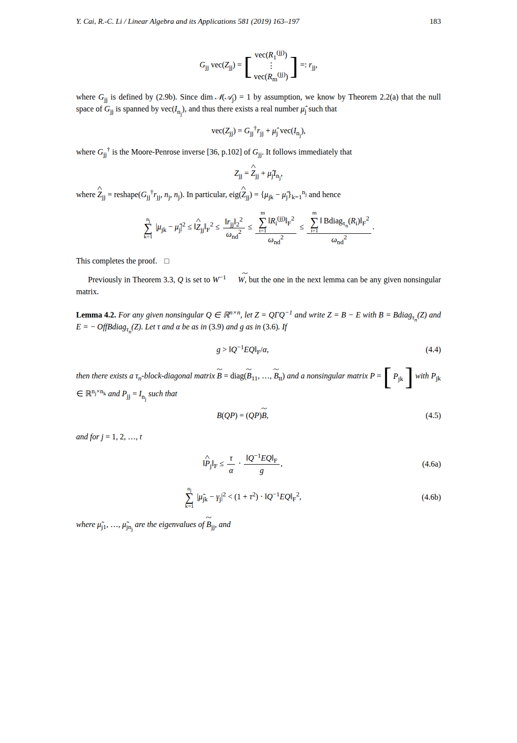Y. Cai, R.-C. Li / Linear Algebra and its Applications 581 (2019) 163–197 183
Gjj vec(Zjj) = [ vec(R1(jj)) ⋮ vec(Rm(jj)) ] =: rjj,
where Gjj is defined by (2.9b). Since dim 𝒩(𝒜j) = 1 by assumption, we know by Theorem 2.2(a) that the null space of Gjj is spanned by vec(Inj), and thus there exists a real number μ̂j such that
vec(Zjj) = Gjj†rjj + μ̂j vec(Inj),
where Gjj† is the Moore-Penrose inverse [36, p.102] of Gjj. It follows immediately that
Zjj = Zjj + μ̂jInj,
where Zjj = reshape(Gjj†rjj, nj, nj). In particular, eig(Zjj) = {μjk − μ̂j}k=1nj and hence
nj ∑ k=1 |μjk − μ̂j|2 ≤ ‖Zjj‖F2 ≤ ‖rjj‖22 ωnd2 ≤ m∑i=1‖Ri(jj)‖F2 ωnd2 ≤ m∑i=1‖ Bdiagτn(Ri)‖F2 ωnd2.
This completes the proof. □
Previously in Theorem 3.3, Q is set to W−1W, but the one in the next lemma can be any given nonsingular matrix.
Lemma 4.2. For any given nonsingular Q ∈ ℝn×n, let Z = QΓQ−1 and write Z = B − E with B = Bdiagτn(Z) and E = − OffBdiagτn(Z). Let τ and α be as in (3.9) and g as in (3.6). If
g > ‖Q−1EQ‖F/α,
(4.4)
then there exists a τn-block-diagonal matrix B = diag(B11, …, Btt) and a nonsingular matrix P = [Pjk] with Pjk ∈ ℝnj×nk and Pjj = Inj such that
B(QP) = (QP)B,
(4.5)
and for j = 1, 2, …, t
‖Pj‖F ≤ τα ⋅ ‖Q−1EQ‖F g,
(4.6a)
nj ∑ k=1 |μ̃jk − γj|2 < (1 + τ2) ⋅ ‖Q−1EQ‖F2,
(4.6b)
where μ̃j1, …, μ̃jnj are the eigenvalues of Bjj, and